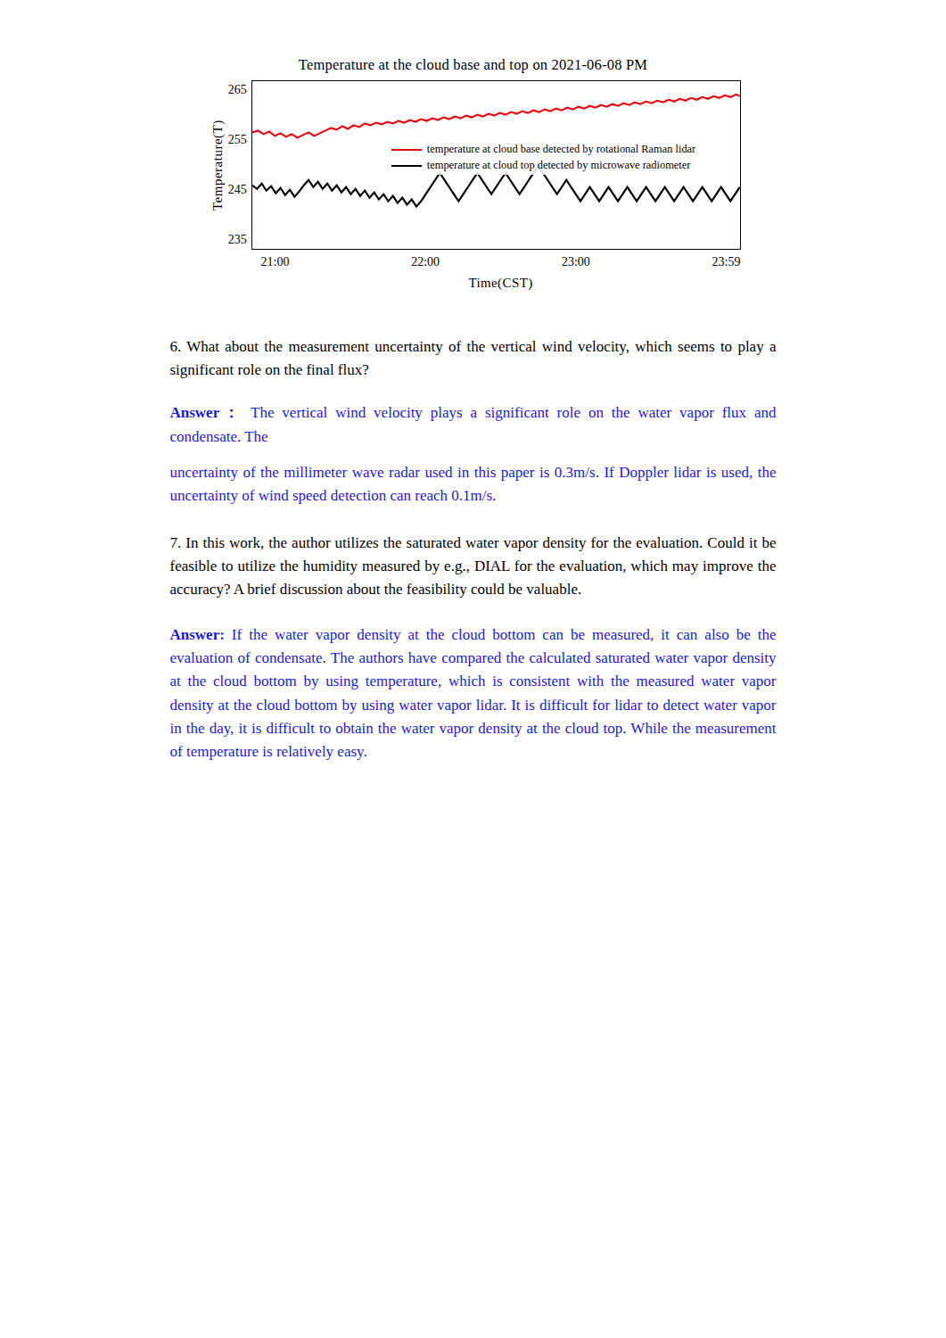Temperature at the cloud base and top on 2021-06-08 PM
Temperature(T)
265 255 245 235
temperature at cloud base detected by rotational Raman lidar
temperature at cloud top detected by microwave radiometer
21:00 22:00 23:00 23:59
Time(CST)
6. What about the measurement uncertainty of the vertical wind velocity, which seems to play a significant role on the final flux?
Answer： The vertical wind velocity plays a significant role on the water vapor flux and condensate. The
uncertainty of the millimeter wave radar used in this paper is 0.3m/s. If Doppler lidar is used, the uncertainty of wind speed detection can reach 0.1m/s.
7. In this work, the author utilizes the saturated water vapor density for the evaluation. Could it be feasible to utilize the humidity measured by e.g., DIAL for the evaluation, which may improve the accuracy? A brief discussion about the feasibility could be valuable.
Answer: If the water vapor density at the cloud bottom can be measured, it can also be the evaluation of condensate. The authors have compared the calculated saturated water vapor density at the cloud bottom by using temperature, which is consistent with the measured water vapor density at the cloud bottom by using water vapor lidar. It is difficult for lidar to detect water vapor in the day, it is difficult to obtain the water vapor density at the cloud top. While the measurement of temperature is relatively easy.